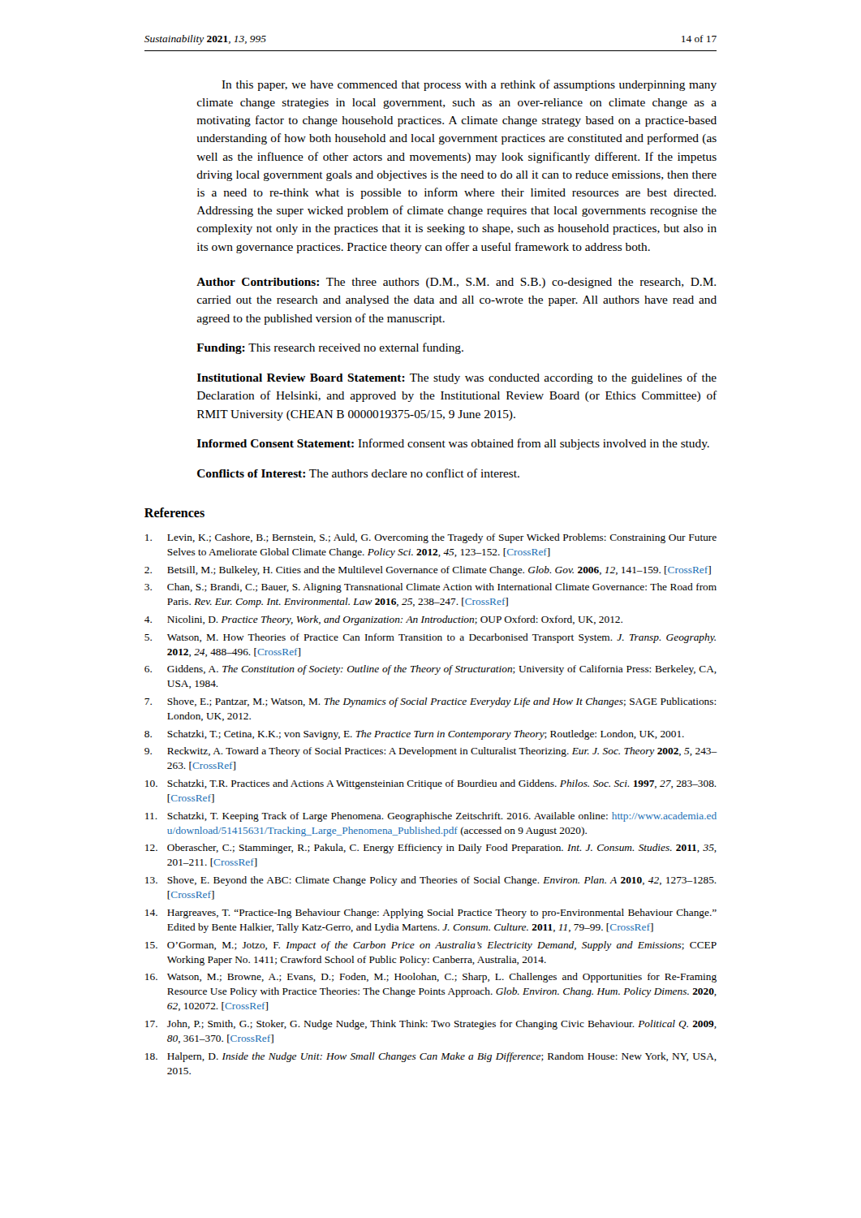Sustainability 2021, 13, 995 14 of 17
In this paper, we have commenced that process with a rethink of assumptions underpinning many climate change strategies in local government, such as an over-reliance on climate change as a motivating factor to change household practices. A climate change strategy based on a practice-based understanding of how both household and local government practices are constituted and performed (as well as the influence of other actors and movements) may look significantly different. If the impetus driving local government goals and objectives is the need to do all it can to reduce emissions, then there is a need to re-think what is possible to inform where their limited resources are best directed. Addressing the super wicked problem of climate change requires that local governments recognise the complexity not only in the practices that it is seeking to shape, such as household practices, but also in its own governance practices. Practice theory can offer a useful framework to address both.
Author Contributions: The three authors (D.M., S.M. and S.B.) co-designed the research, D.M. carried out the research and analysed the data and all co-wrote the paper. All authors have read and agreed to the published version of the manuscript.
Funding: This research received no external funding.
Institutional Review Board Statement: The study was conducted according to the guidelines of the Declaration of Helsinki, and approved by the Institutional Review Board (or Ethics Committee) of RMIT University (CHEAN B 0000019375-05/15, 9 June 2015).
Informed Consent Statement: Informed consent was obtained from all subjects involved in the study.
Conflicts of Interest: The authors declare no conflict of interest.
References
Levin, K.; Cashore, B.; Bernstein, S.; Auld, G. Overcoming the Tragedy of Super Wicked Problems: Constraining Our Future Selves to Ameliorate Global Climate Change. Policy Sci. 2012, 45, 123–152. [CrossRef]
Betsill, M.; Bulkeley, H. Cities and the Multilevel Governance of Climate Change. Glob. Gov. 2006, 12, 141–159. [CrossRef]
Chan, S.; Brandi, C.; Bauer, S. Aligning Transnational Climate Action with International Climate Governance: The Road from Paris. Rev. Eur. Comp. Int. Environmental. Law 2016, 25, 238–247. [CrossRef]
Nicolini, D. Practice Theory, Work, and Organization: An Introduction; OUP Oxford: Oxford, UK, 2012.
Watson, M. How Theories of Practice Can Inform Transition to a Decarbonised Transport System. J. Transp. Geography. 2012, 24, 488–496. [CrossRef]
Giddens, A. The Constitution of Society: Outline of the Theory of Structuration; University of California Press: Berkeley, CA, USA, 1984.
Shove, E.; Pantzar, M.; Watson, M. The Dynamics of Social Practice Everyday Life and How It Changes; SAGE Publications: London, UK, 2012.
Schatzki, T.; Cetina, K.K.; von Savigny, E. The Practice Turn in Contemporary Theory; Routledge: London, UK, 2001.
Reckwitz, A. Toward a Theory of Social Practices: A Development in Culturalist Theorizing. Eur. J. Soc. Theory 2002, 5, 243–263. [CrossRef]
Schatzki, T.R. Practices and Actions A Wittgensteinian Critique of Bourdieu and Giddens. Philos. Soc. Sci. 1997, 27, 283–308. [CrossRef]
Schatzki, T. Keeping Track of Large Phenomena. Geographische Zeitschrift. 2016. Available online: http://www.academia.edu/download/51415631/Tracking_Large_Phenomena_Published.pdf (accessed on 9 August 2020).
Oberascher, C.; Stamminger, R.; Pakula, C. Energy Efficiency in Daily Food Preparation. Int. J. Consum. Studies. 2011, 35, 201–211. [CrossRef]
Shove, E. Beyond the ABC: Climate Change Policy and Theories of Social Change. Environ. Plan. A 2010, 42, 1273–1285. [CrossRef]
Hargreaves, T. “Practice-Ing Behaviour Change: Applying Social Practice Theory to pro-Environmental Behaviour Change.” Edited by Bente Halkier, Tally Katz-Gerro, and Lydia Martens. J. Consum. Culture. 2011, 11, 79–99. [CrossRef]
O’Gorman, M.; Jotzo, F. Impact of the Carbon Price on Australia’s Electricity Demand, Supply and Emissions; CCEP Working Paper No. 1411; Crawford School of Public Policy: Canberra, Australia, 2014.
Watson, M.; Browne, A.; Evans, D.; Foden, M.; Hoolohan, C.; Sharp, L. Challenges and Opportunities for Re-Framing Resource Use Policy with Practice Theories: The Change Points Approach. Glob. Environ. Chang. Hum. Policy Dimens. 2020, 62, 102072. [CrossRef]
John, P.; Smith, G.; Stoker, G. Nudge Nudge, Think Think: Two Strategies for Changing Civic Behaviour. Political Q. 2009, 80, 361–370. [CrossRef]
Halpern, D. Inside the Nudge Unit: How Small Changes Can Make a Big Difference; Random House: New York, NY, USA, 2015.